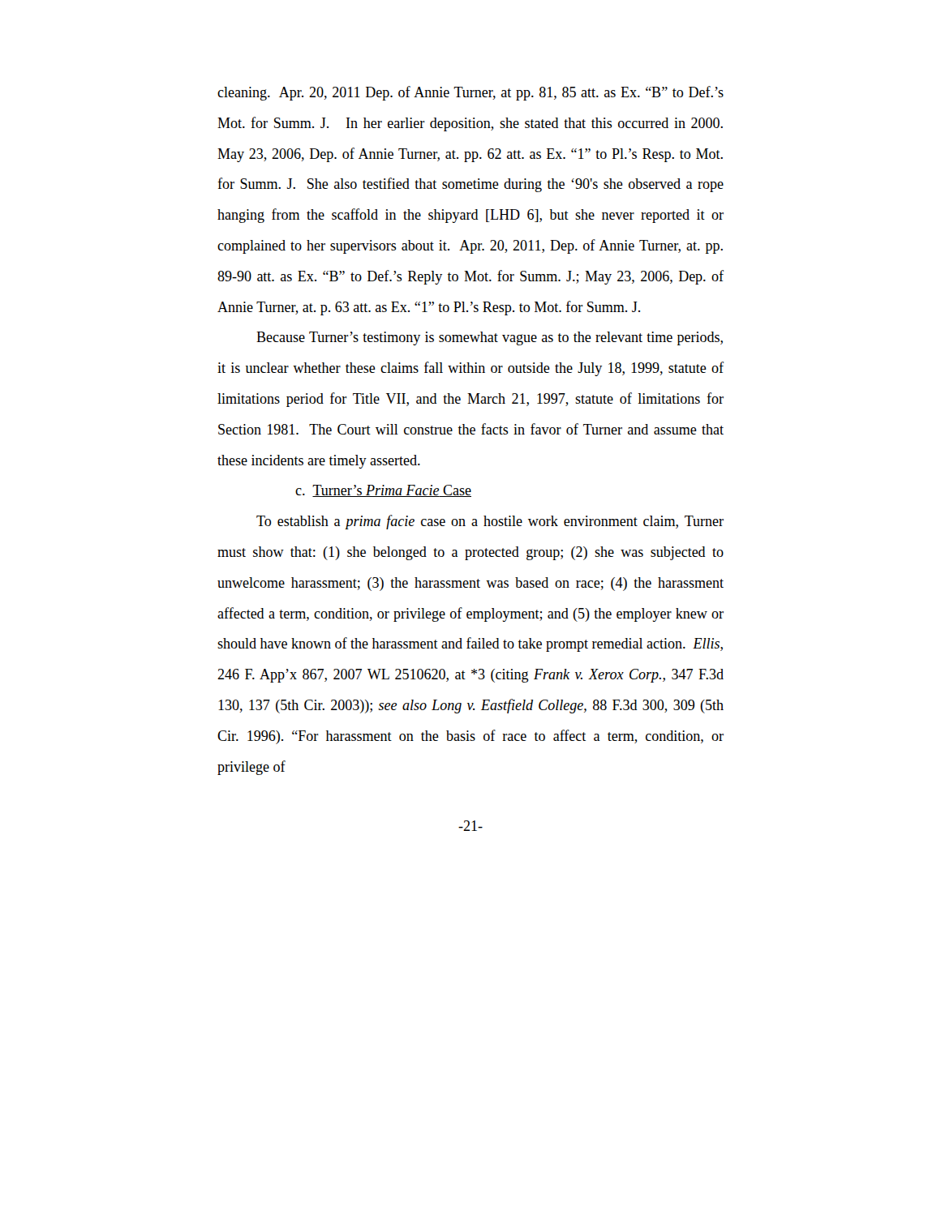cleaning. Apr. 20, 2011 Dep. of Annie Turner, at pp. 81, 85 att. as Ex. “B” to Def.’s Mot. for Summ. J. In her earlier deposition, she stated that this occurred in 2000. May 23, 2006, Dep. of Annie Turner, at. pp. 62 att. as Ex. “1” to Pl.’s Resp. to Mot. for Summ. J. She also testified that sometime during the ‘90's she observed a rope hanging from the scaffold in the shipyard [LHD 6], but she never reported it or complained to her supervisors about it. Apr. 20, 2011, Dep. of Annie Turner, at. pp. 89-90 att. as Ex. “B” to Def.’s Reply to Mot. for Summ. J.; May 23, 2006, Dep. of Annie Turner, at. p. 63 att. as Ex. “1” to Pl.’s Resp. to Mot. for Summ. J.
Because Turner’s testimony is somewhat vague as to the relevant time periods, it is unclear whether these claims fall within or outside the July 18, 1999, statute of limitations period for Title VII, and the March 21, 1997, statute of limitations for Section 1981. The Court will construe the facts in favor of Turner and assume that these incidents are timely asserted.
c. Turner’s Prima Facie Case
To establish a prima facie case on a hostile work environment claim, Turner must show that: (1) she belonged to a protected group; (2) she was subjected to unwelcome harassment; (3) the harassment was based on race; (4) the harassment affected a term, condition, or privilege of employment; and (5) the employer knew or should have known of the harassment and failed to take prompt remedial action. Ellis, 246 F. App’x 867, 2007 WL 2510620, at *3 (citing Frank v. Xerox Corp., 347 F.3d 130, 137 (5th Cir. 2003)); see also Long v. Eastfield College, 88 F.3d 300, 309 (5th Cir. 1996). “For harassment on the basis of race to affect a term, condition, or privilege of
-21-